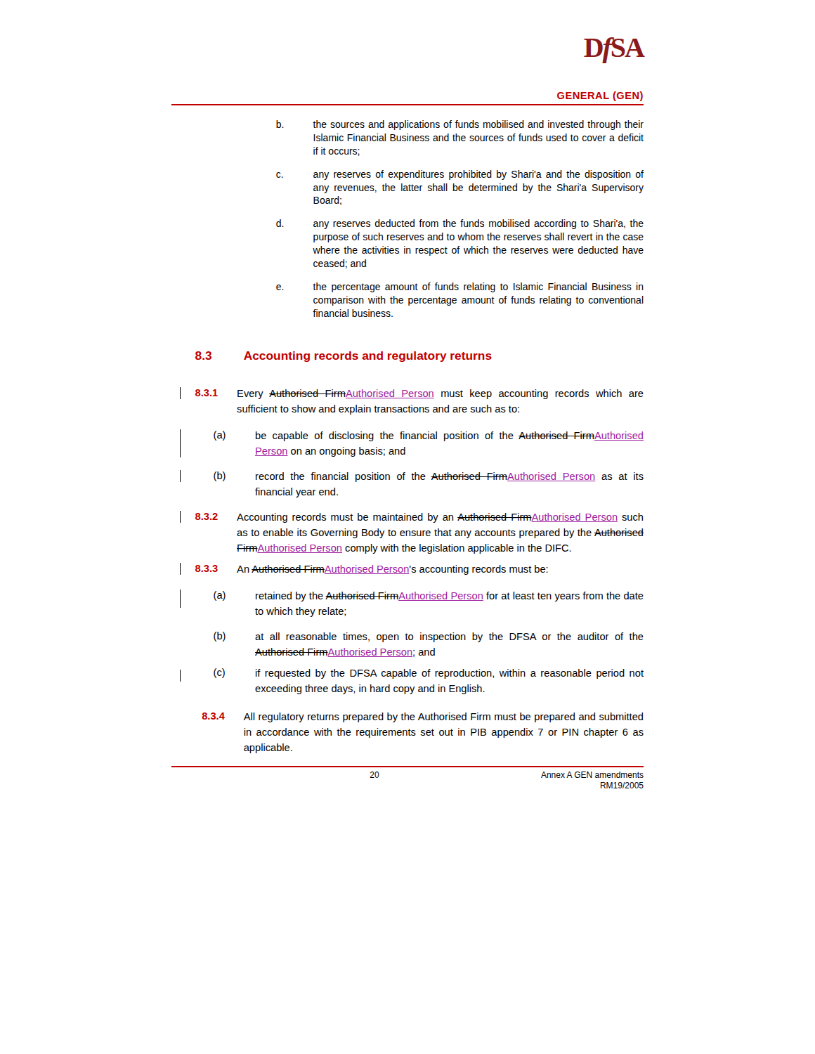DfSA
GENERAL (GEN)
b.
the sources and applications of funds mobilised and invested through their Islamic Financial Business and the sources of funds used to cover a deficit if it occurs;
c.
any reserves of expenditures prohibited by Shari'a and the disposition of any revenues, the latter shall be determined by the Shari'a Supervisory Board;
d.
any reserves deducted from the funds mobilised according to Shari'a, the purpose of such reserves and to whom the reserves shall revert in the case where the activities in respect of which the reserves were deducted have ceased; and
e.
the percentage amount of funds relating to Islamic Financial Business in comparison with the percentage amount of funds relating to conventional financial business.
8.3
Accounting records and regulatory returns
8.3.1
Every Authorised Firm Authorised Person must keep accounting records which are sufficient to show and explain transactions and are such as to:
(a)
be capable of disclosing the financial position of the Authorised Firm Authorised Person on an ongoing basis; and
(b)
record the financial position of the Authorised Firm Authorised Person as at its financial year end.
8.3.2
Accounting records must be maintained by an Authorised Firm Authorised Person such as to enable its Governing Body to ensure that any accounts prepared by the Authorised Firm Authorised Person comply with the legislation applicable in the DIFC.
8.3.2
x
8.3.3
An Authorised Firm Authorised Person's accounting records must be:
(a)
retained by the Authorised Firm Authorised Person for at least ten years from the date to which they relate;
(b)
at all reasonable times, open to inspection by the DFSA or the auditor of the Authorised Firm Authorised Person; and
(b)
x
(c)
if requested by the DFSA capable of reproduction, within a reasonable period not exceeding three days, in hard copy and in English.
8.3.4
All regulatory returns prepared by the Authorised Firm must be prepared and submitted in accordance with the requirements set out in PIB appendix 7 or PIN chapter 6 as applicable.
20
Annex A GEN amendments
RM19/2005